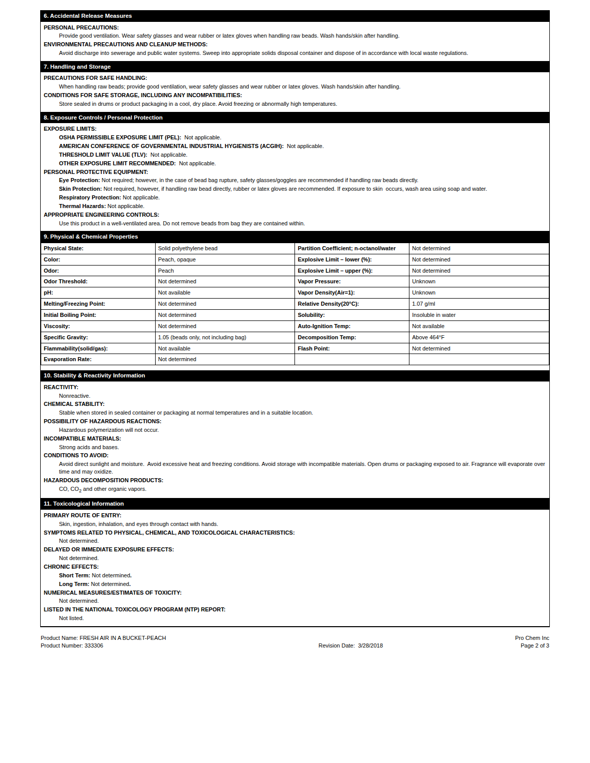6. Accidental Release Measures
PERSONAL PRECAUTIONS:
Provide good ventilation. Wear safety glasses and wear rubber or latex gloves when handling raw beads. Wash hands/skin after handling.
ENVIRONMENTAL PRECAUTIONS AND CLEANUP METHODS:
Avoid discharge into sewerage and public water systems. Sweep into appropriate solids disposal container and dispose of in accordance with local waste regulations.
7. Handling and Storage
PRECAUTIONS FOR SAFE HANDLING:
When handling raw beads; provide good ventilation, wear safety glasses and wear rubber or latex gloves. Wash hands/skin after handling.
CONDITIONS FOR SAFE STORAGE, INCLUDING ANY INCOMPATIBILITIES:
Store sealed in drums or product packaging in a cool, dry place. Avoid freezing or abnormally high temperatures.
8. Exposure Controls / Personal Protection
EXPOSURE LIMITS:
OSHA PERMISSIBLE EXPOSURE LIMIT (PEL): Not applicable.
AMERICAN CONFERENCE OF GOVERNMENTAL INDUSTRIAL HYGIENISTS (ACGIH): Not applicable.
THRESHOLD LIMIT VALUE (TLV): Not applicable.
OTHER EXPOSURE LIMIT RECOMMENDED: Not applicable.
PERSONAL PROTECTIVE EQUIPMENT:
Eye Protection: Not required; however, in the case of bead bag rupture, safety glasses/goggles are recommended if handling raw beads directly.
Skin Protection: Not required, however, if handling raw bead directly, rubber or latex gloves are recommended. If exposure to skin occurs, wash area using soap and water.
Respiratory Protection: Not applicable.
Thermal Hazards: Not applicable.
APPROPRIATE ENGINEERING CONTROLS:
Use this product in a well-ventilated area. Do not remove beads from bag they are contained within.
9. Physical & Chemical Properties
| Physical State: | Solid polyethylene bead | Partition Coefficient; n-octanol/water | Not determined |
| Color: | Peach, opaque | Explosive Limit – lower (%): | Not determined |
| Odor: | Peach | Explosive Limit – upper (%): | Not determined |
| Odor Threshold: | Not determined | Vapor Pressure: | Unknown |
| pH: | Not available | Vapor Density(Air=1): | Unknown |
| Melting/Freezing Point: | Not determined | Relative Density(20°C): | 1.07 g/ml |
| Initial Boiling Point: | Not determined | Solubility: | Insoluble in water |
| Viscosity: | Not determined | Auto-Ignition Temp: | Not available |
| Specific Gravity: | 1.05 (beads only, not including bag) | Decomposition Temp: | Above 464°F |
| Flammability(solid/gas): | Not available | Flash Point: | Not determined |
| Evaporation Rate: | Not determined | | |
10. Stability & Reactivity Information
REACTIVITY:
Nonreactive.
CHEMICAL STABILITY:
Stable when stored in sealed container or packaging at normal temperatures and in a suitable location.
POSSIBILITY OF HAZARDOUS REACTIONS:
Hazardous polymerization will not occur.
INCOMPATIBLE MATERIALS:
Strong acids and bases.
CONDITIONS TO AVOID:
Avoid direct sunlight and moisture. Avoid excessive heat and freezing conditions. Avoid storage with incompatible materials. Open drums or packaging exposed to air. Fragrance will evaporate over time and may oxidize.
HAZARDOUS DECOMPOSITION PRODUCTS:
CO, CO2 and other organic vapors.
11. Toxicological Information
PRIMARY ROUTE OF ENTRY:
Skin, ingestion, inhalation, and eyes through contact with hands.
SYMPTOMS RELATED TO PHYSICAL, CHEMICAL, AND TOXICOLOGICAL CHARACTERISTICS:
Not determined.
DELAYED OR IMMEDIATE EXPOSURE EFFECTS:
Not determined.
CHRONIC EFFECTS:
Short Term: Not determined.
Long Term: Not determined.
NUMERICAL MEASURES/ESTIMATES OF TOXICITY:
Not determined.
LISTED IN THE NATIONAL TOXICOLOGY PROGRAM (NTP) REPORT:
Not listed.
Product Name: FRESH AIR IN A BUCKET-PEACH
Product Number: 333306
Revision Date: 3/28/2018
Pro Chem Inc
Page 2 of 3